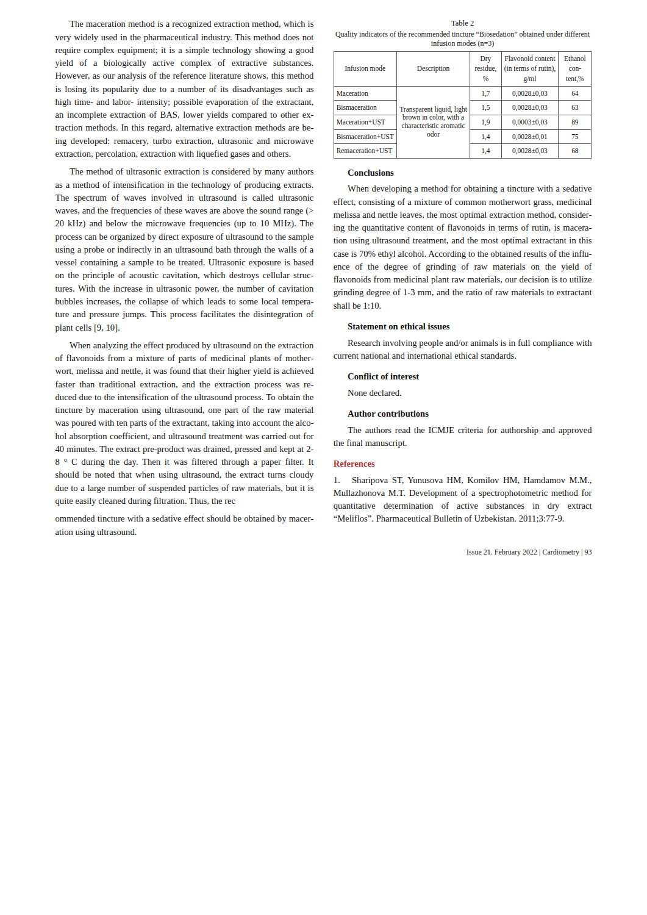The maceration method is a recognized extraction method, which is very widely used in the pharmaceutical industry. This method does not require complex equipment; it is a simple technology showing a good yield of a biologically active complex of extractive substances. However, as our analysis of the reference literature shows, this method is losing its popularity due to a number of its disadvantages such as high time- and labor- intensity; possible evaporation of the extractant, an incomplete extraction of BAS, lower yields compared to other extraction methods. In this regard, alternative extraction methods are being developed: remacery, turbo extraction, ultrasonic and microwave extraction, percolation, extraction with liquefied gases and others.
The method of ultrasonic extraction is considered by many authors as a method of intensification in the technology of producing extracts. The spectrum of waves involved in ultrasound is called ultrasonic waves, and the frequencies of these waves are above the sound range (> 20 kHz) and below the microwave frequencies (up to 10 MHz). The process can be organized by direct exposure of ultrasound to the sample using a probe or indirectly in an ultrasound bath through the walls of a vessel containing a sample to be treated. Ultrasonic exposure is based on the principle of acoustic cavitation, which destroys cellular structures. With the increase in ultrasonic power, the number of cavitation bubbles increases, the collapse of which leads to some local temperature and pressure jumps. This process facilitates the disintegration of plant cells [9, 10].
When analyzing the effect produced by ultrasound on the extraction of flavonoids from a mixture of parts of medicinal plants of motherwort, melissa and nettle, it was found that their higher yield is achieved faster than traditional extraction, and the extraction process was reduced due to the intensification of the ultrasound process. To obtain the tincture by maceration using ultrasound, one part of the raw material was poured with ten parts of the extractant, taking into account the alcohol absorption coefficient, and ultrasound treatment was carried out for 40 minutes. The extract pre-product was drained, pressed and kept at 2-8 ° C during the day. Then it was filtered through a paper filter. It should be noted that when using ultrasound, the extract turns cloudy due to a large number of suspended particles of raw materials, but it is quite easily cleaned during filtration. Thus, the rec
ommended tincture with a sedative effect should be obtained by maceration using ultrasound.
Table 2
Quality indicators of the recommended tincture “Biosedation” obtained under different infusion modes (n=3)
| Infusion mode | Description | Dry residue, % | Flavonoid content (in terms of rutin), g/ml | Ethanol content,% |
| --- | --- | --- | --- | --- |
| Maceration | Transparent liquid, light brown in color, with a characteristic aromatic odor | 1,7 | 0,0028±0,03 | 64 |
| Bismaceration | 1,5 | 0,0028±0,03 | 63 |
| Maceration+UST | 1,9 | 0,0003±0,03 | 89 |
| Bismaceration+UST | 1,4 | 0,0028±0,01 | 75 |
| Remaceration+UST | 1,4 | 0,0028±0,03 | 68 |
Conclusions
When developing a method for obtaining a tincture with a sedative effect, consisting of a mixture of common motherwort grass, medicinal melissa and nettle leaves, the most optimal extraction method, considering the quantitative content of flavonoids in terms of rutin, is maceration using ultrasound treatment, and the most optimal extractant in this case is 70% ethyl alcohol. According to the obtained results of the influence of the degree of grinding of raw materials on the yield of flavonoids from medicinal plant raw materials, our decision is to utilize grinding degree of 1-3 mm, and the ratio of raw materials to extractant shall be 1:10.
Statement on ethical issues
Research involving people and/or animals is in full compliance with current national and international ethical standards.
Conflict of interest
None declared.
Author contributions
The authors read the ICMJE criteria for authorship and approved the final manuscript.
References
1. Sharipova ST, Yunusova HM, Komilov HM, Hamdamov M.M., Mullazhonova M.T. Development of a spectrophotometric method for quantitative determination of active substances in dry extract “Meliflos”. Pharmaceutical Bulletin of Uzbekistan. 2011;3:77-9.
Issue 21. February 2022 | Cardiometry | 93